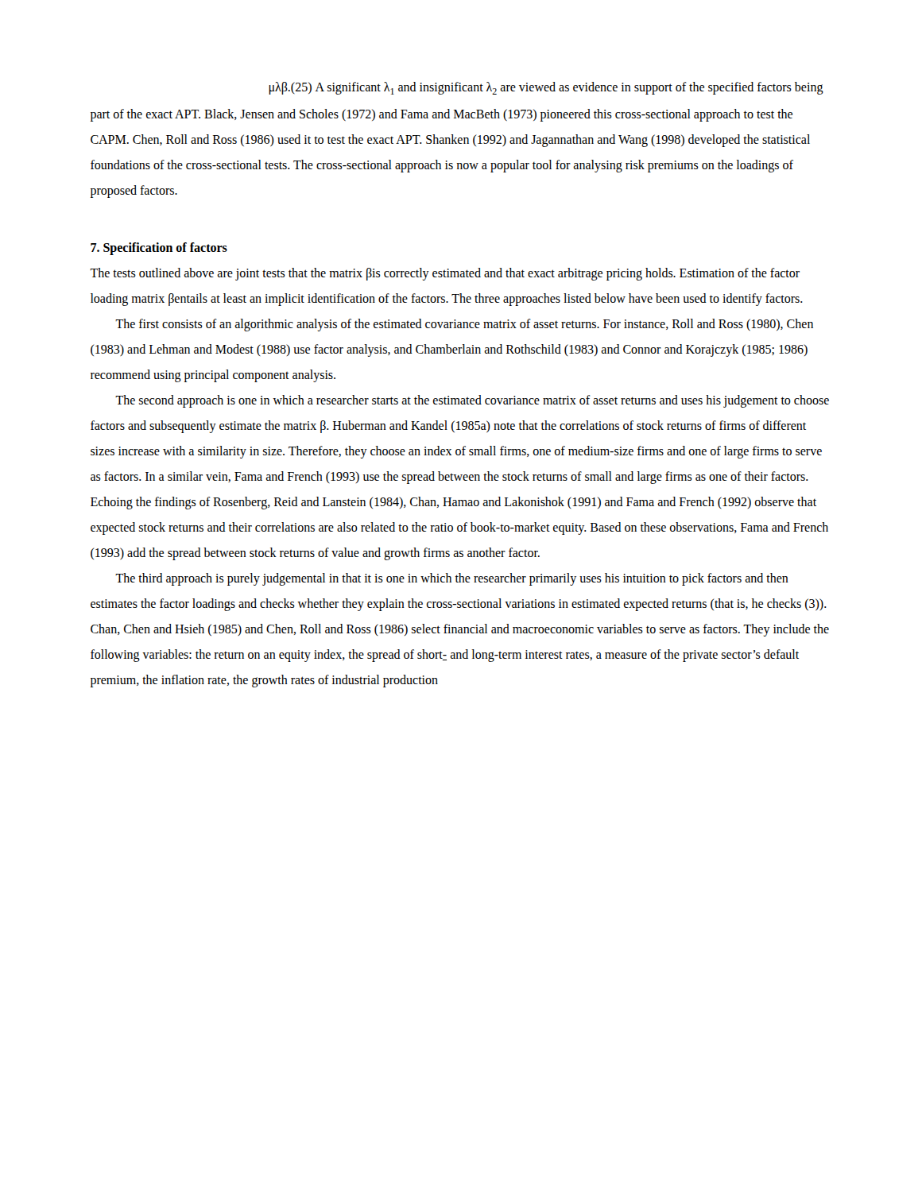μλβ.(25) A significant λ1 and insignificant λ2 are viewed as evidence in support of the specified factors being part of the exact APT. Black, Jensen and Scholes (1972) and Fama and MacBeth (1973) pioneered this cross-sectional approach to test the CAPM. Chen, Roll and Ross (1986) used it to test the exact APT. Shanken (1992) and Jagannathan and Wang (1998) developed the statistical foundations of the cross-sectional tests. The cross-sectional approach is now a popular tool for analysing risk premiums on the loadings of proposed factors.
7. Specification of factors
The tests outlined above are joint tests that the matrix βis correctly estimated and that exact arbitrage pricing holds. Estimation of the factor loading matrix βentails at least an implicit identification of the factors. The three approaches listed below have been used to identify factors.
The first consists of an algorithmic analysis of the estimated covariance matrix of asset returns. For instance, Roll and Ross (1980), Chen (1983) and Lehman and Modest (1988) use factor analysis, and Chamberlain and Rothschild (1983) and Connor and Korajczyk (1985; 1986) recommend using principal component analysis.
The second approach is one in which a researcher starts at the estimated covariance matrix of asset returns and uses his judgement to choose factors and subsequently estimate the matrix β. Huberman and Kandel (1985a) note that the correlations of stock returns of firms of different sizes increase with a similarity in size. Therefore, they choose an index of small firms, one of medium-size firms and one of large firms to serve as factors. In a similar vein, Fama and French (1993) use the spread between the stock returns of small and large firms as one of their factors. Echoing the findings of Rosenberg, Reid and Lanstein (1984), Chan, Hamao and Lakonishok (1991) and Fama and French (1992) observe that expected stock returns and their correlations are also related to the ratio of book-to-market equity. Based on these observations, Fama and French (1993) add the spread between stock returns of value and growth firms as another factor.
The third approach is purely judgemental in that it is one in which the researcher primarily uses his intuition to pick factors and then estimates the factor loadings and checks whether they explain the cross-sectional variations in estimated expected returns (that is, he checks (3)). Chan, Chen and Hsieh (1985) and Chen, Roll and Ross (1986) select financial and macroeconomic variables to serve as factors. They include the following variables: the return on an equity index, the spread of short- and long-term interest rates, a measure of the private sector’s default premium, the inflation rate, the growth rates of industrial production